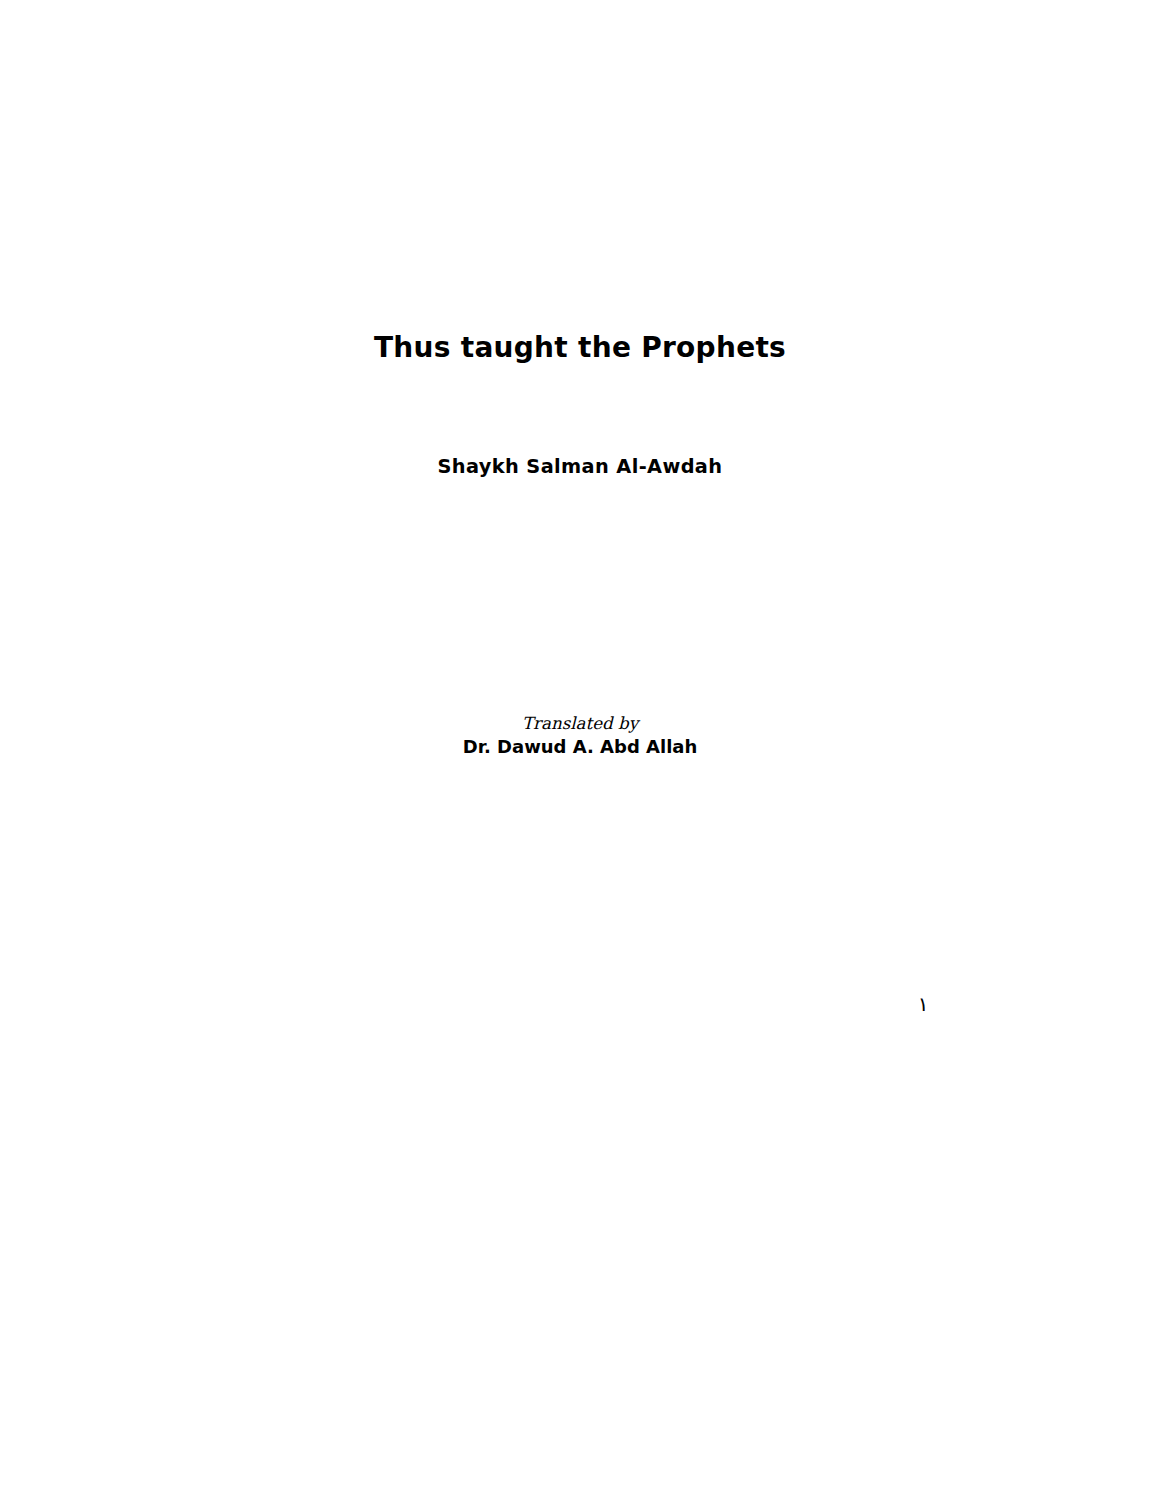Thus taught the Prophets
Shaykh Salman Al-Awdah
Translated by
Dr. Dawud A. Abd Allah
١